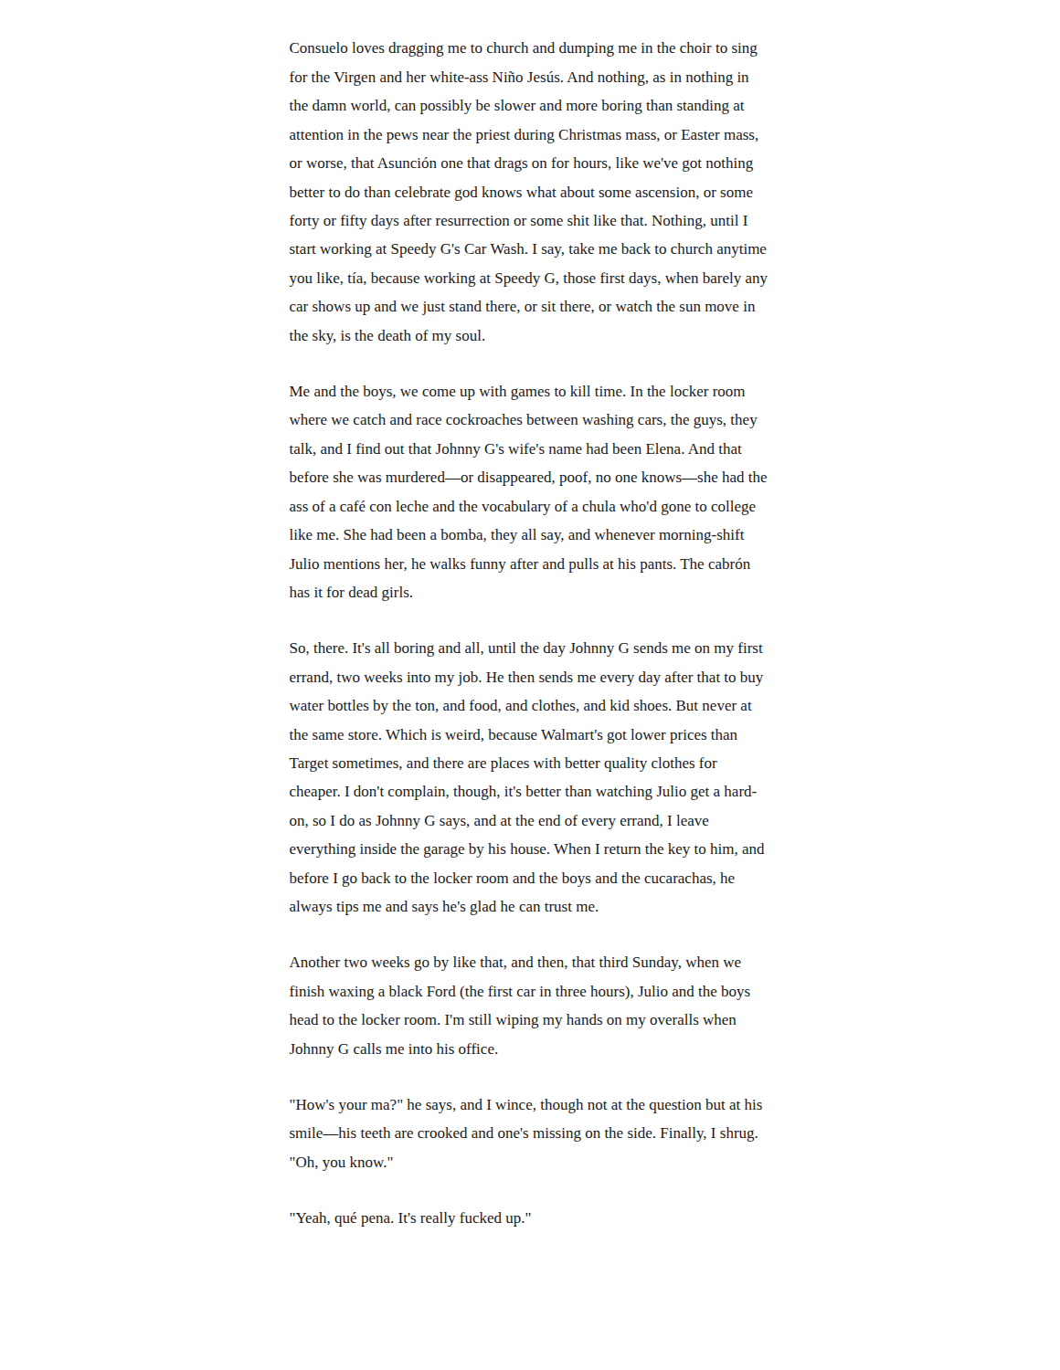Consuelo loves dragging me to church and dumping me in the choir to sing for the Virgen and her white-ass Niño Jesús. And nothing, as in nothing in the damn world, can possibly be slower and more boring than standing at attention in the pews near the priest during Christmas mass, or Easter mass, or worse, that Asunción one that drags on for hours, like we've got nothing better to do than celebrate god knows what about some ascension, or some forty or fifty days after resurrection or some shit like that. Nothing, until I start working at Speedy G's Car Wash. I say, take me back to church anytime you like, tía, because working at Speedy G, those first days, when barely any car shows up and we just stand there, or sit there, or watch the sun move in the sky, is the death of my soul.
Me and the boys, we come up with games to kill time. In the locker room where we catch and race cockroaches between washing cars, the guys, they talk, and I find out that Johnny G's wife's name had been Elena. And that before she was murdered—or disappeared, poof, no one knows—she had the ass of a café con leche and the vocabulary of a chula who'd gone to college like me. She had been a bomba, they all say, and whenever morning-shift Julio mentions her, he walks funny after and pulls at his pants. The cabrón has it for dead girls.
So, there. It's all boring and all, until the day Johnny G sends me on my first errand, two weeks into my job. He then sends me every day after that to buy water bottles by the ton, and food, and clothes, and kid shoes. But never at the same store. Which is weird, because Walmart's got lower prices than Target sometimes, and there are places with better quality clothes for cheaper. I don't complain, though, it's better than watching Julio get a hard-on, so I do as Johnny G says, and at the end of every errand, I leave everything inside the garage by his house. When I return the key to him, and before I go back to the locker room and the boys and the cucarachas, he always tips me and says he's glad he can trust me.
Another two weeks go by like that, and then, that third Sunday, when we finish waxing a black Ford (the first car in three hours), Julio and the boys head to the locker room. I'm still wiping my hands on my overalls when Johnny G calls me into his office.
"How's your ma?" he says, and I wince, though not at the question but at his smile—his teeth are crooked and one's missing on the side. Finally, I shrug. "Oh, you know."
"Yeah, qué pena. It's really fucked up."